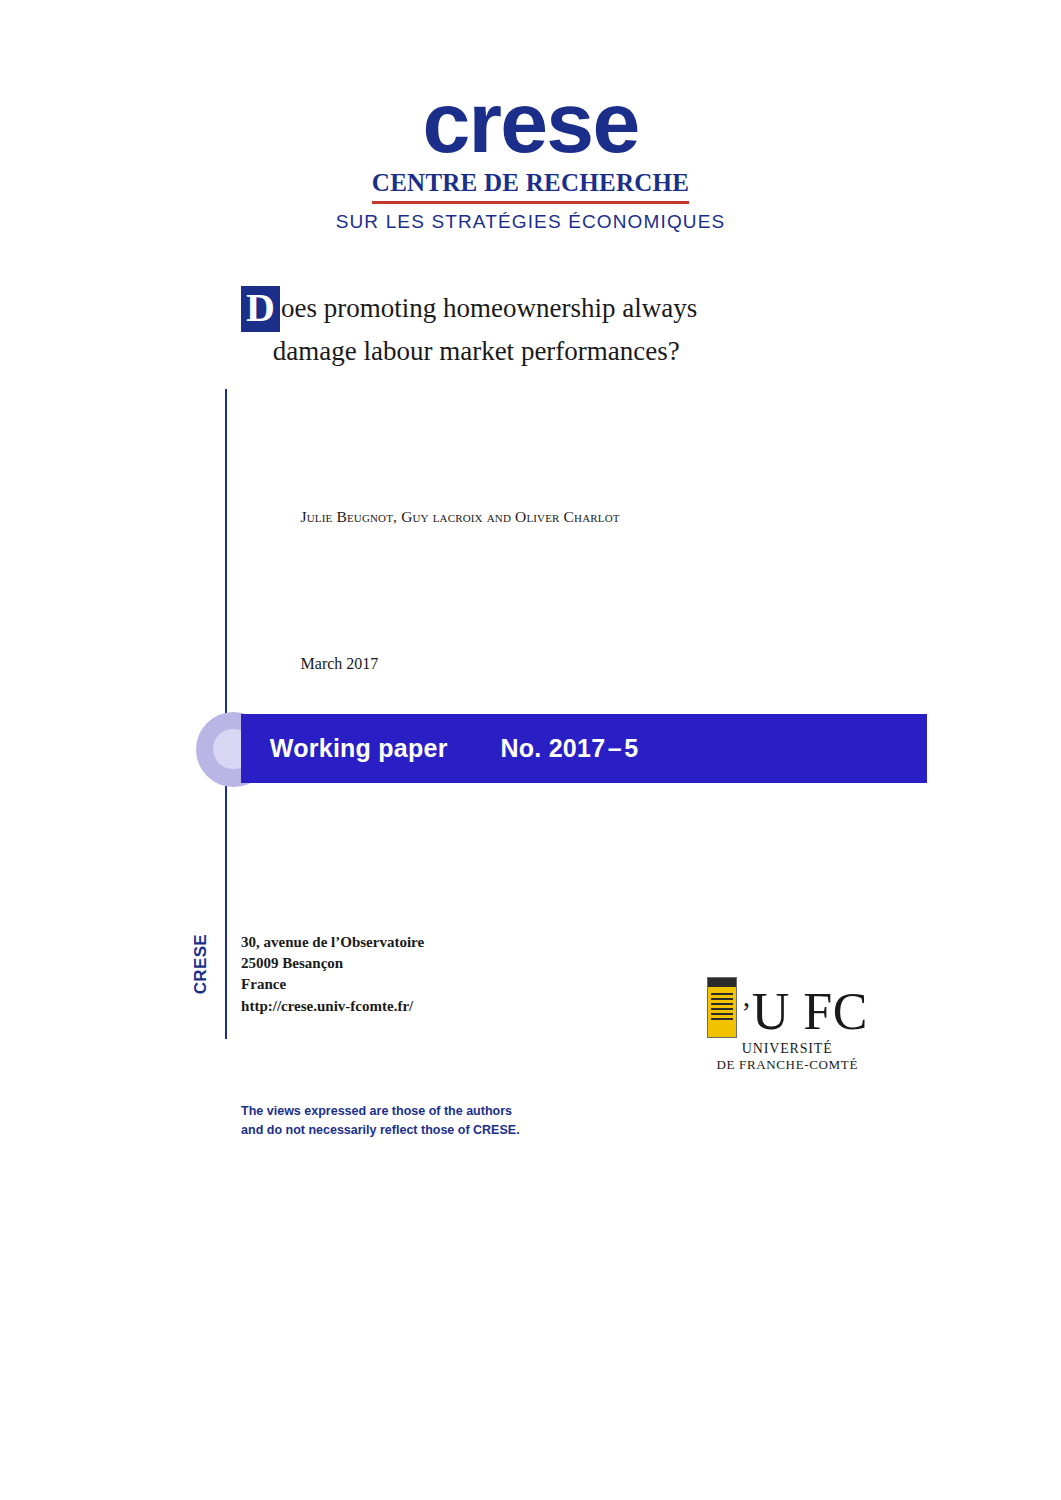crese
CENTRE DE RECHERCHE
SUR LES STRATÉGIES ÉCONOMIQUES
Does promoting homeownership alwaysdamage labour market performances?
Julie Beugnot, Guy lacroix and Oliver Charlot
March 2017
Working paper No. 2017 – 5
CRESE
30, avenue de l’Observatoire
25009 Besançon
France
http://crese.univ-fcomte.fr/
The views expressed are those of the authors
and do not necessarily reflect those of CRESE.
’U FC
UNIVERSITÉ
DE FRANCHE-COMTÉ